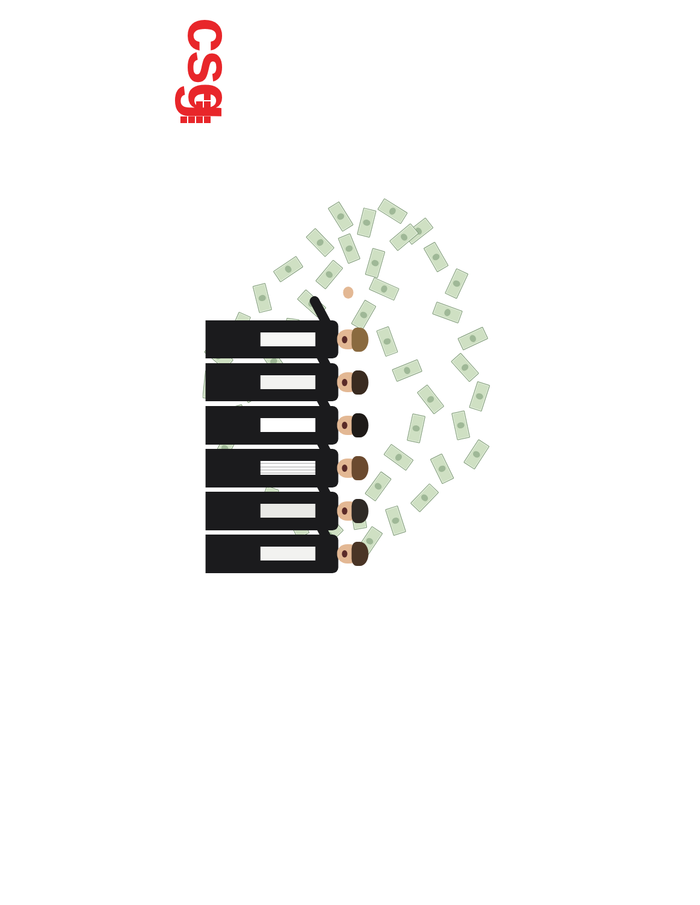csg